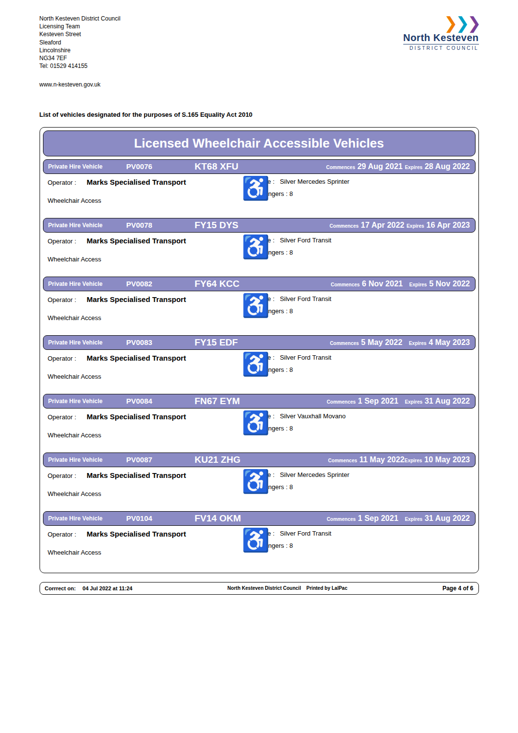North Kesteven District Council
Licensing Team
Kesteven Street
Sleaford
Lincolnshire
NG34 7EF
Tel: 01529 414155
www.n-kesteven.gov.uk
❯❯❯
North Kesteven
DISTRICT COUNCIL
List of vehicles designated for the purposes of S.165 Equality Act 2010
Licensed Wheelchair Accessible Vehicles
Private Hire Vehicle PV0076 KT68 XFU Commences 29 Aug 2021 Expires 28 Aug 2022
Operator : Marks Specialised Transport
Wheelchair Access
♿
Vehicle : Silver Mercedes Sprinter
Passengers : 8
Private Hire Vehicle PV0078 FY15 DYS Commences 17 Apr 2022 Expires 16 Apr 2023
Operator : Marks Specialised Transport
Wheelchair Access
♿
Vehicle : Silver Ford Transit
Passengers : 8
Private Hire Vehicle PV0082 FY64 KCC Commences 6 Nov 2021 Expires 5 Nov 2022
Operator : Marks Specialised Transport
Wheelchair Access
♿
Vehicle : Silver Ford Transit
Passengers : 8
Private Hire Vehicle PV0083 FY15 EDF Commences 5 May 2022 Expires 4 May 2023
Operator : Marks Specialised Transport
Wheelchair Access
♿
Vehicle : Silver Ford Transit
Passengers : 8
Private Hire Vehicle PV0084 FN67 EYM Commences 1 Sep 2021 Expires 31 Aug 2022
Operator : Marks Specialised Transport
Wheelchair Access
♿
Vehicle : Silver Vauxhall Movano
Passengers : 8
Private Hire Vehicle PV0087 KU21 ZHG Commences 11 May 2022Expires 10 May 2023
Operator : Marks Specialised Transport
Wheelchair Access
♿
Vehicle : Silver Mercedes Sprinter
Passengers : 8
Private Hire Vehicle PV0104 FV14 OKM Commences 1 Sep 2021 Expires 31 Aug 2022
Operator : Marks Specialised Transport
Wheelchair Access
♿
Vehicle : Silver Ford Transit
Passengers : 8
Corrrect on: 04 Jul 2022 at 11:24 North Kesteven District Council Printed by LalPac Page 4 of 6